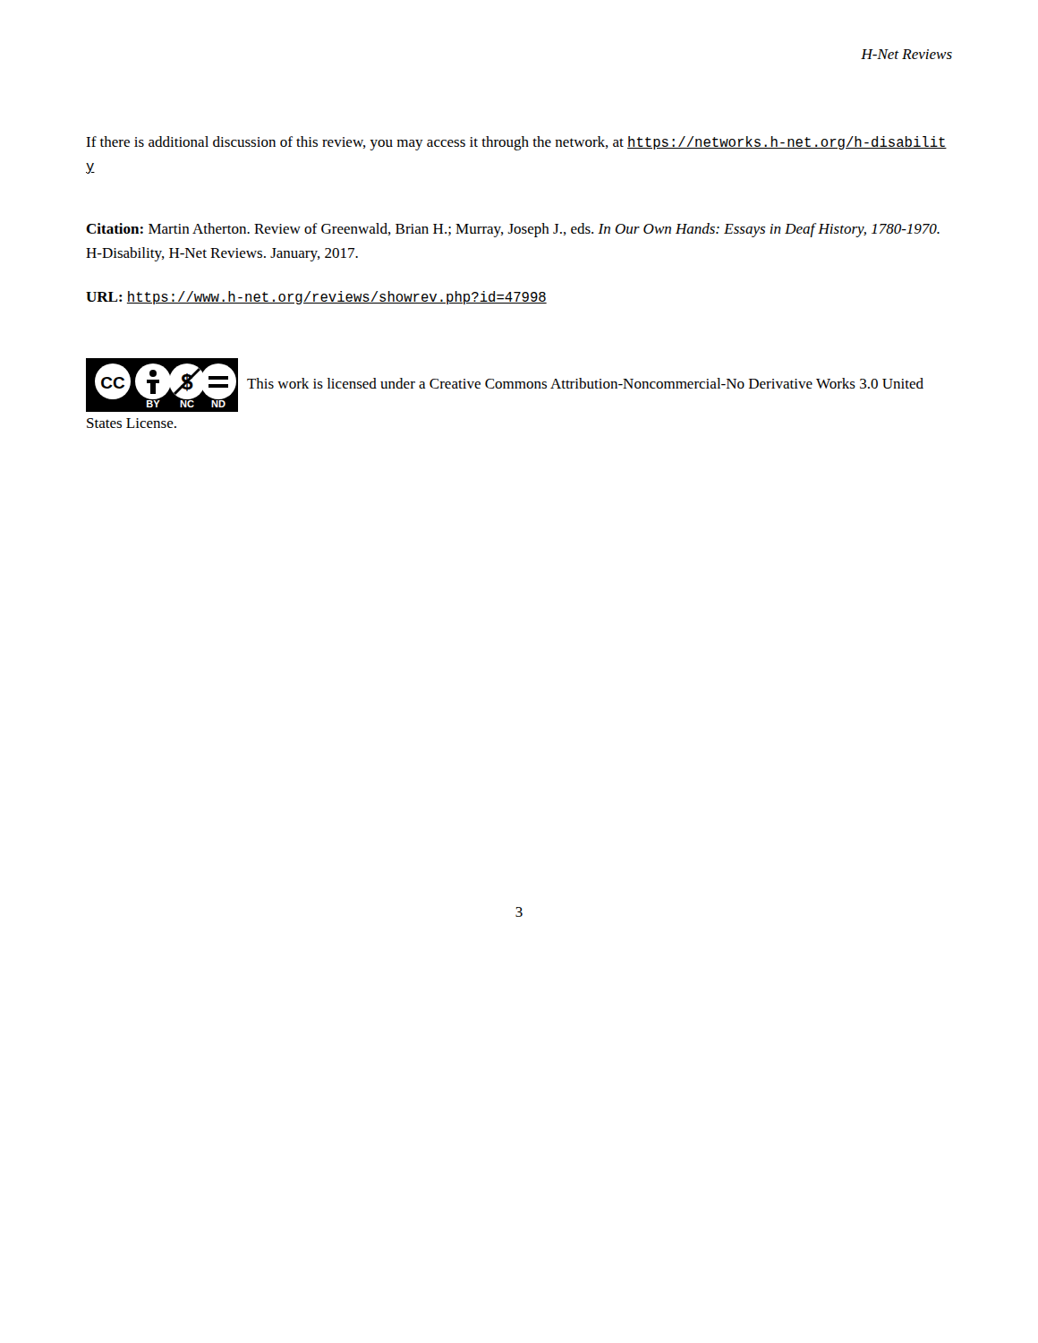H-Net Reviews
If there is additional discussion of this review, you may access it through the network, at https://networks.h-net.org/h-disability
Citation: Martin Atherton. Review of Greenwald, Brian H.; Murray, Joseph J., eds. In Our Own Hands: Essays in Deaf History, 1780-1970. H-Disability, H-Net Reviews. January, 2017.
URL: https://www.h-net.org/reviews/showrev.php?id=47998
CC $ BY NC ND This work is licensed under a Creative Commons Attribution-Noncommercial-No Derivative Works 3.0 United States License.
3